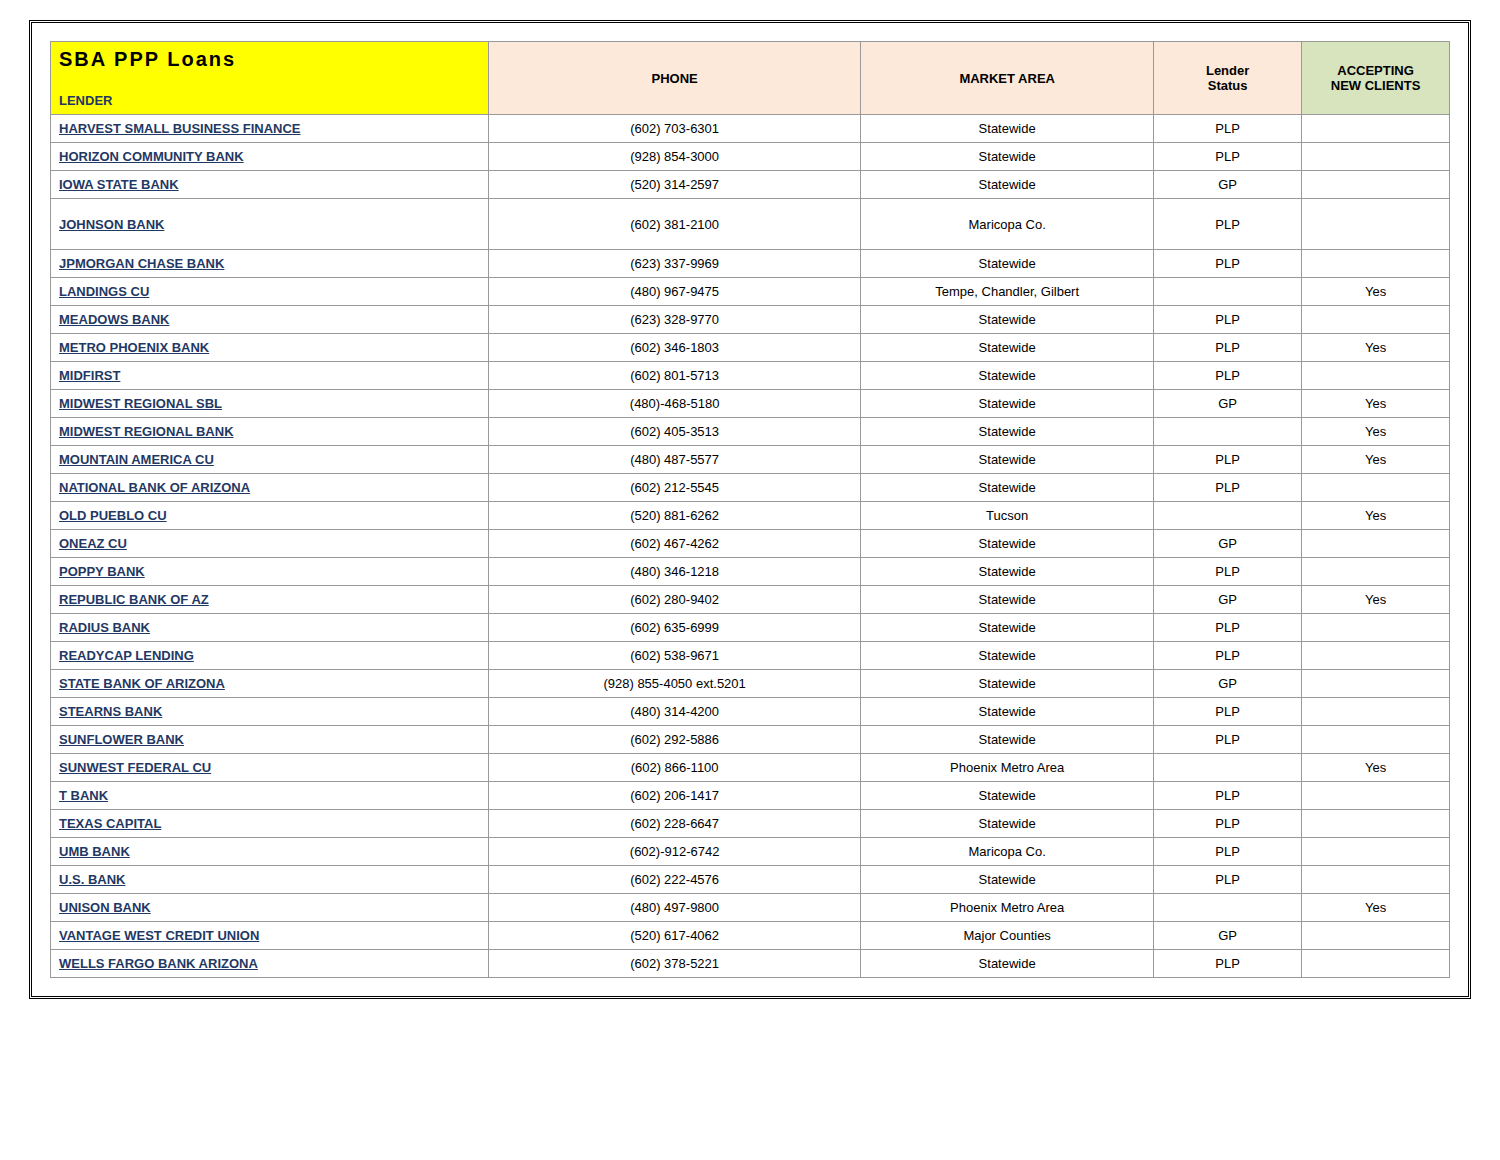| SBA PPP Loans LENDER | PHONE | MARKET AREA | Lender Status | ACCEPTING NEW CLIENTS |
| --- | --- | --- | --- | --- |
| Harvest Small Business Finance | (602) 703-6301 | Statewide | PLP | |
| Horizon Community Bank | (928) 854-3000 | Statewide | PLP | |
| Iowa State Bank | (520) 314-2597 | Statewide | GP | |
| Johnson Bank | (602) 381-2100 | Maricopa Co. | PLP | |
| JPMorgan Chase Bank | (623) 337-9969 | Statewide | PLP | |
| Landings CU | (480) 967-9475 | Tempe, Chandler, Gilbert | | Yes |
| Meadows Bank | (623) 328-9770 | Statewide | PLP | |
| Metro Phoenix Bank | (602) 346-1803 | Statewide | PLP | Yes |
| MidFirst | (602) 801-5713 | Statewide | PLP | |
| Midwest Regional SBL | (480)-468-5180 | Statewide | GP | Yes |
| Midwest Regional Bank | (602) 405-3513 | Statewide | | Yes |
| Mountain America CU | (480) 487-5577 | Statewide | PLP | Yes |
| National Bank of Arizona | (602) 212-5545 | Statewide | PLP | |
| Old Pueblo CU | (520) 881-6262 | Tucson | | Yes |
| OneAZ CU | (602) 467-4262 | Statewide | GP | |
| Poppy Bank | (480) 346-1218 | Statewide | PLP | |
| Republic Bank of AZ | (602) 280-9402 | Statewide | GP | Yes |
| Radius Bank | (602) 635-6999 | Statewide | PLP | |
| ReadyCap Lending | (602) 538-9671 | Statewide | PLP | |
| State Bank of Arizona | (928) 855-4050 ext.5201 | Statewide | GP | |
| Stearns Bank | (480) 314-4200 | Statewide | PLP | |
| Sunflower Bank | (602) 292-5886 | Statewide | PLP | |
| Sunwest Federal CU | (602) 866-1100 | Phoenix Metro Area | | Yes |
| T Bank | (602) 206-1417 | Statewide | PLP | |
| Texas Capital | (602) 228-6647 | Statewide | PLP | |
| UMB Bank | (602)-912-6742 | Maricopa Co. | PLP | |
| U.S. Bank | (602) 222-4576 | Statewide | PLP | |
| Unison Bank | (480) 497-9800 | Phoenix Metro Area | | Yes |
| Vantage West Credit Union | (520) 617-4062 | Major Counties | GP | |
| Wells Fargo Bank Arizona | (602) 378-5221 | Statewide | PLP | |